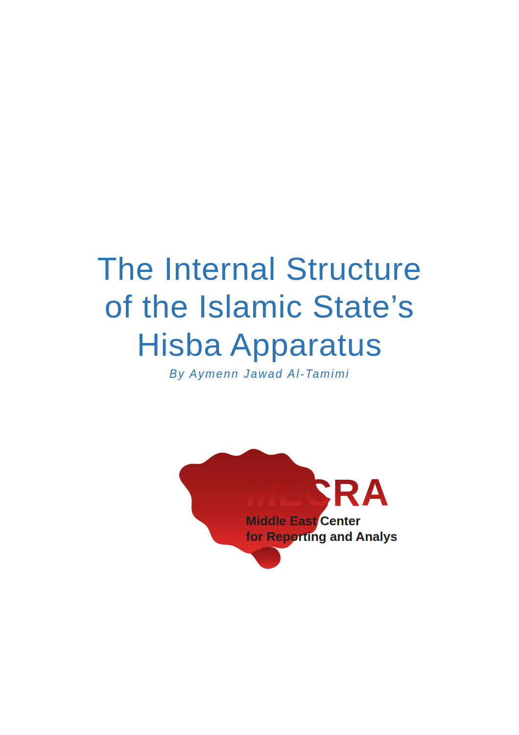The Internal Structure of the Islamic State’s Hisba Apparatus
By Aymenn Jawad Al-Tamimi
MECRA Middle East Center for Reporting and Analysis